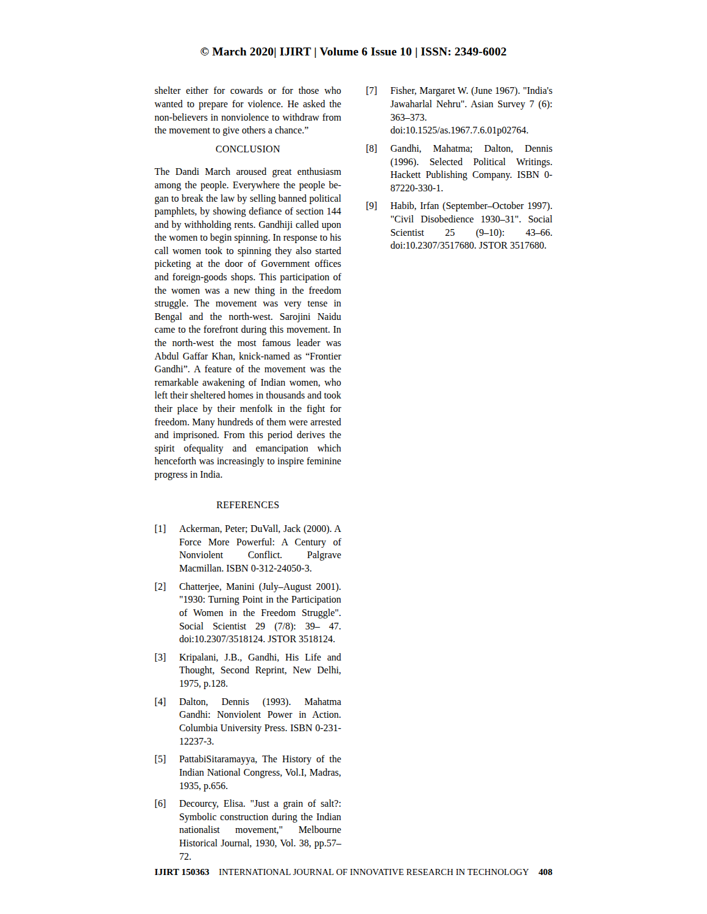© March 2020| IJIRT | Volume 6 Issue 10 | ISSN: 2349-6002
shelter either for cowards or for those who wanted to prepare for violence. He asked the non-believers in nonviolence to withdraw from the movement to give others a chance.”
Conclusion
The Dandi March aroused great enthusiasm among the people. Everywhere the people began to break the law by selling banned political pamphlets, by showing defiance of section 144 and by withholding rents. Gandhiji called upon the women to begin spinning. In response to his call women took to spinning they also started picketing at the door of Government offices and foreign-goods shops. This participation of the women was a new thing in the freedom struggle. The movement was very tense in Bengal and the north-west. Sarojini Naidu came to the forefront during this movement. In the north-west the most famous leader was Abdul Gaffar Khan, knick-named as “Frontier Gandhi”. A feature of the movement was the remarkable awakening of Indian women, who left their sheltered homes in thousands and took their place by their menfolk in the fight for freedom. Many hundreds of them were arrested and imprisoned. From this period derives the spirit ofequality and emancipation which henceforth was increasingly to inspire feminine progress in India.
References
Ackerman, Peter; DuVall, Jack (2000). A Force More Powerful: A Century of Nonviolent Conflict. Palgrave Macmillan. ISBN 0-312-24050-3.
Chatterjee, Manini (July–August 2001). "1930: Turning Point in the Participation of Women in the Freedom Struggle". Social Scientist 29 (7/8): 39– 47. doi:10.2307/3518124. JSTOR 3518124.
Kripalani, J.B., Gandhi, His Life and Thought, Second Reprint, New Delhi, 1975, p.128.
Dalton, Dennis (1993). Mahatma Gandhi: Nonviolent Power in Action. Columbia University Press. ISBN 0-231-12237-3.
PattabiSitaramayya, The History of the Indian National Congress, Vol.I, Madras, 1935, p.656.
Decourcy, Elisa. "Just a grain of salt?: Symbolic construction during the Indian nationalist movement," Melbourne Historical Journal, 1930, Vol. 38, pp.57–72.
Fisher, Margaret W. (June 1967). "India's Jawaharlal Nehru". Asian Survey 7 (6): 363–373. doi:10.1525/as.1967.7.6.01p02764.
Gandhi, Mahatma; Dalton, Dennis (1996). Selected Political Writings. Hackett Publishing Company. ISBN 0-87220-330-1.
Habib, Irfan (September–October 1997). "Civil Disobedience 1930–31". Social Scientist 25 (9–10): 43–66. doi:10.2307/3517680. JSTOR 3517680.
IJIRT 150363 INTERNATIONAL JOURNAL OF INNOVATIVE RESEARCH IN TECHNOLOGY 408